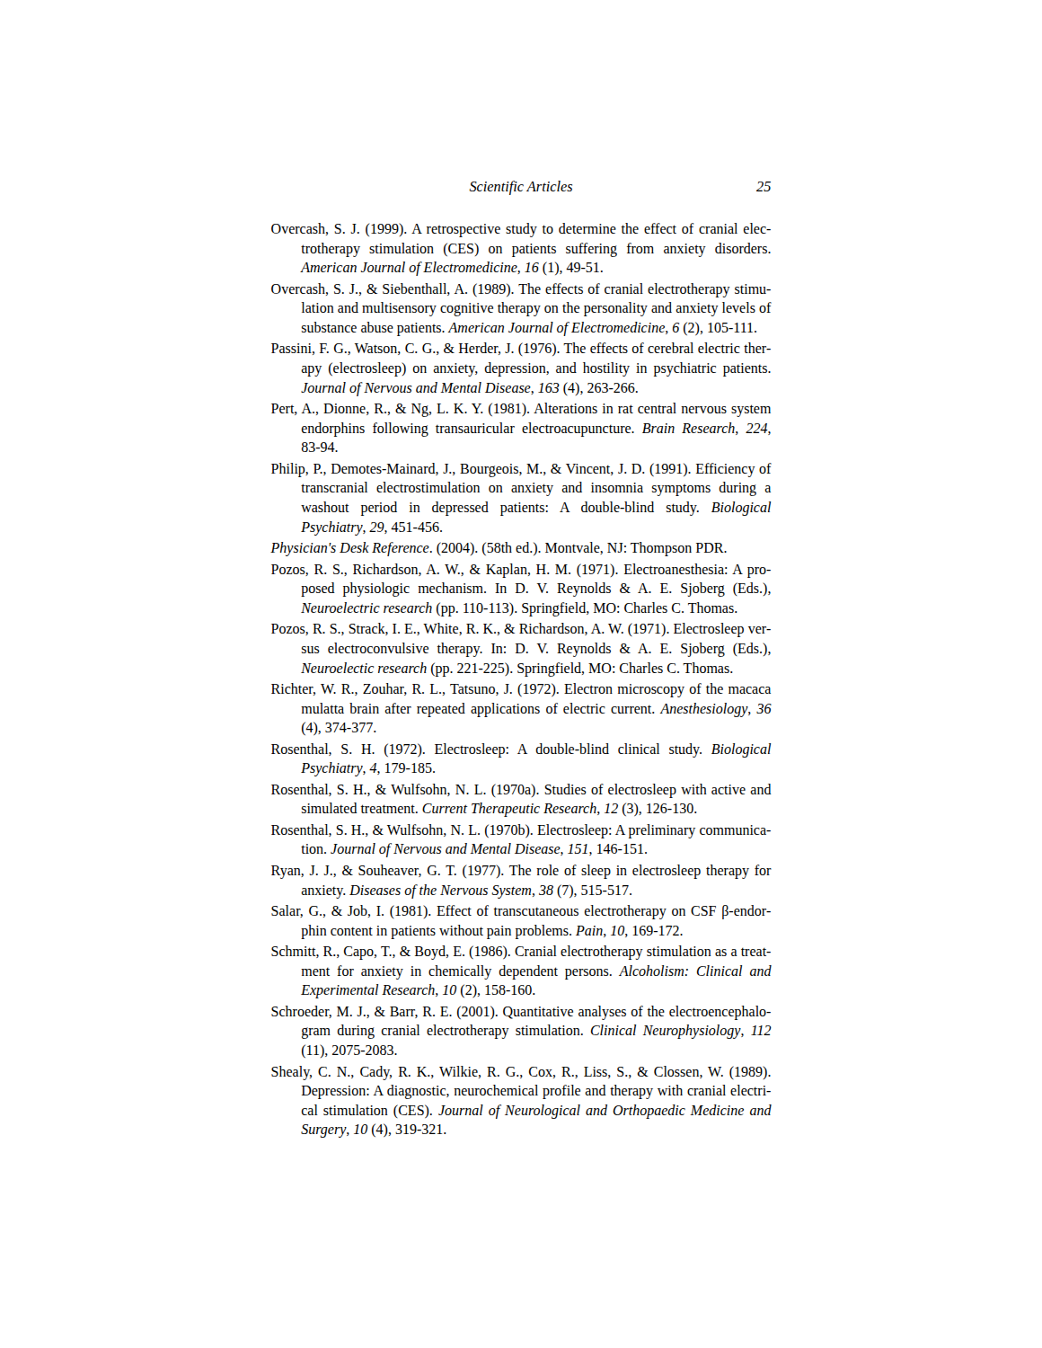Scientific Articles 25
Overcash, S. J. (1999). A retrospective study to determine the effect of cranial electrotherapy stimulation (CES) on patients suffering from anxiety disorders. American Journal of Electromedicine, 16 (1), 49-51.
Overcash, S. J., & Siebenthall, A. (1989). The effects of cranial electrotherapy stimulation and multisensory cognitive therapy on the personality and anxiety levels of substance abuse patients. American Journal of Electromedicine, 6 (2), 105-111.
Passini, F. G., Watson, C. G., & Herder, J. (1976). The effects of cerebral electric therapy (electrosleep) on anxiety, depression, and hostility in psychiatric patients. Journal of Nervous and Mental Disease, 163 (4), 263-266.
Pert, A., Dionne, R., & Ng, L. K. Y. (1981). Alterations in rat central nervous system endorphins following transauricular electroacupuncture. Brain Research, 224, 83-94.
Philip, P., Demotes-Mainard, J., Bourgeois, M., & Vincent, J. D. (1991). Efficiency of transcranial electrostimulation on anxiety and insomnia symptoms during a washout period in depressed patients: A double-blind study. Biological Psychiatry, 29, 451-456.
Physician's Desk Reference. (2004). (58th ed.). Montvale, NJ: Thompson PDR.
Pozos, R. S., Richardson, A. W., & Kaplan, H. M. (1971). Electroanesthesia: A proposed physiologic mechanism. In D. V. Reynolds & A. E. Sjoberg (Eds.), Neuroelectric research (pp. 110-113). Springfield, MO: Charles C. Thomas.
Pozos, R. S., Strack, I. E., White, R. K., & Richardson, A. W. (1971). Electrosleep versus electroconvulsive therapy. In: D. V. Reynolds & A. E. Sjoberg (Eds.), Neuroelectic research (pp. 221-225). Springfield, MO: Charles C. Thomas.
Richter, W. R., Zouhar, R. L., Tatsuno, J. (1972). Electron microscopy of the macaca mulatta brain after repeated applications of electric current. Anesthesiology, 36 (4), 374-377.
Rosenthal, S. H. (1972). Electrosleep: A double-blind clinical study. Biological Psychiatry, 4, 179-185.
Rosenthal, S. H., & Wulfsohn, N. L. (1970a). Studies of electrosleep with active and simulated treatment. Current Therapeutic Research, 12 (3), 126-130.
Rosenthal, S. H., & Wulfsohn, N. L. (1970b). Electrosleep: A preliminary communication. Journal of Nervous and Mental Disease, 151, 146-151.
Ryan, J. J., & Souheaver, G. T. (1977). The role of sleep in electrosleep therapy for anxiety. Diseases of the Nervous System, 38 (7), 515-517.
Salar, G., & Job, I. (1981). Effect of transcutaneous electrotherapy on CSF β-endorphin content in patients without pain problems. Pain, 10, 169-172.
Schmitt, R., Capo, T., & Boyd, E. (1986). Cranial electrotherapy stimulation as a treatment for anxiety in chemically dependent persons. Alcoholism: Clinical and Experimental Research, 10 (2), 158-160.
Schroeder, M. J., & Barr, R. E. (2001). Quantitative analyses of the electroencephalogram during cranial electrotherapy stimulation. Clinical Neurophysiology, 112 (11), 2075-2083.
Shealy, C. N., Cady, R. K., Wilkie, R. G., Cox, R., Liss, S., & Clossen, W. (1989). Depression: A diagnostic, neurochemical profile and therapy with cranial electrical stimulation (CES). Journal of Neurological and Orthopaedic Medicine and Surgery, 10 (4), 319-321.